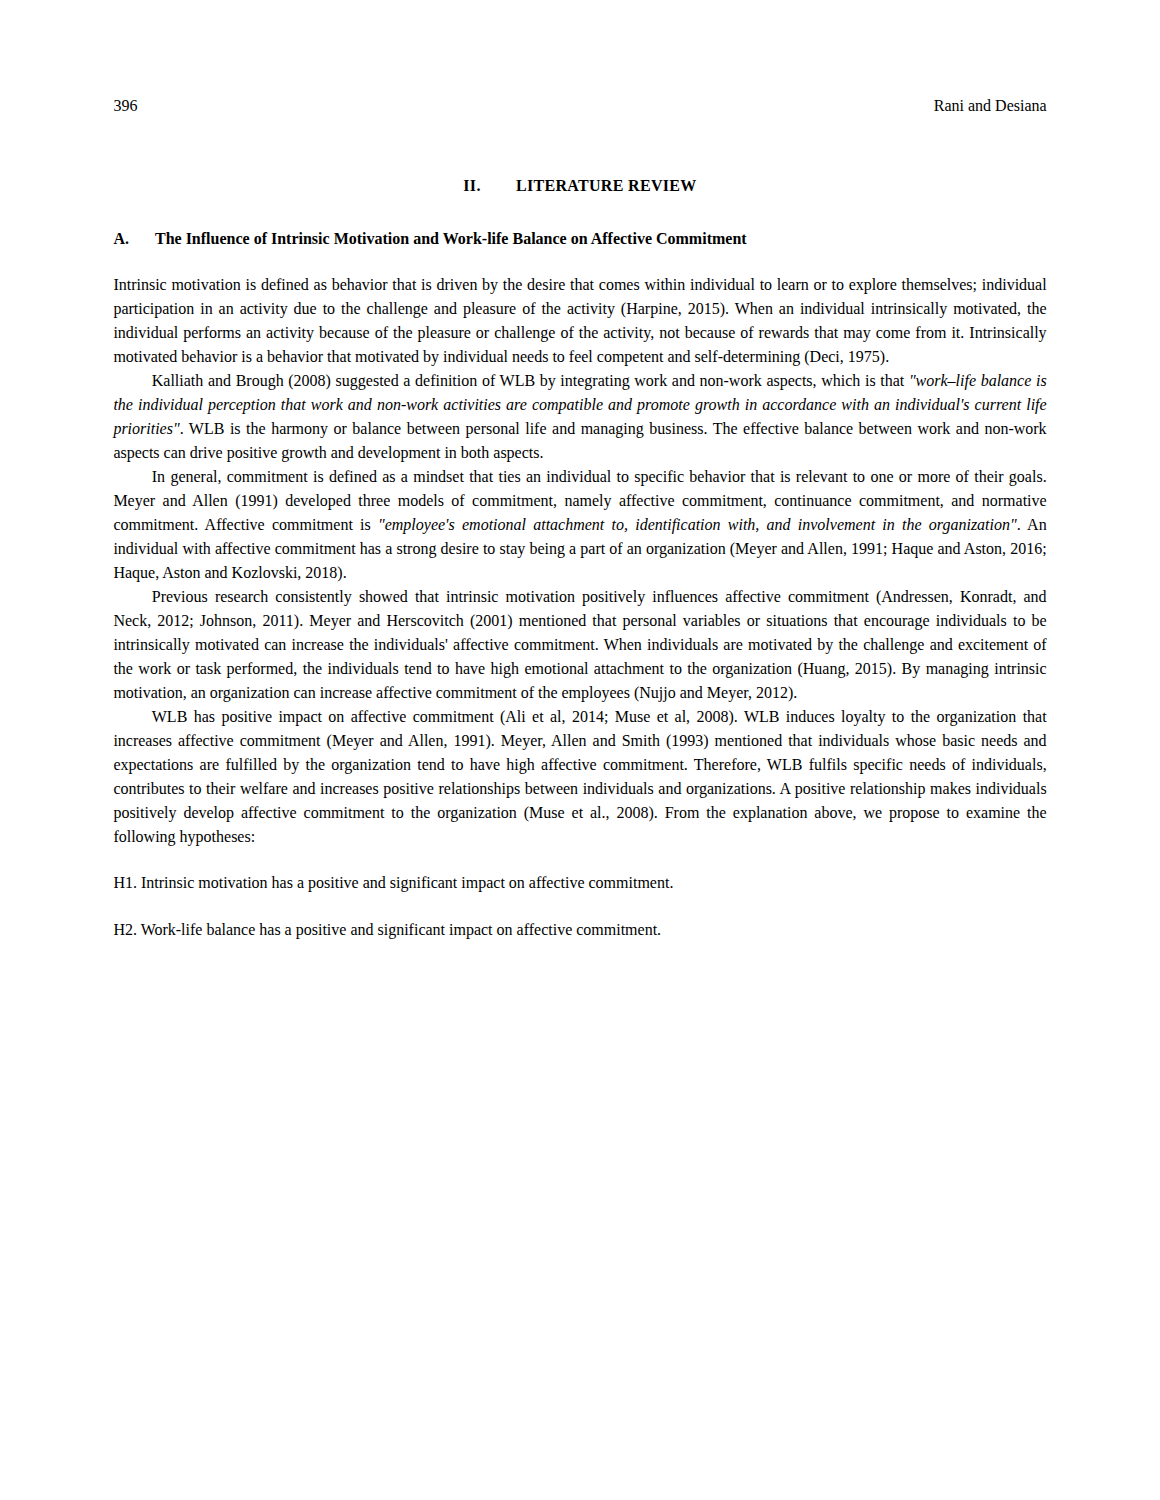396 Rani and Desiana
II. LITERATURE REVIEW
A. The Influence of Intrinsic Motivation and Work-life Balance on Affective Commitment
Intrinsic motivation is defined as behavior that is driven by the desire that comes within individual to learn or to explore themselves; individual participation in an activity due to the challenge and pleasure of the activity (Harpine, 2015). When an individual intrinsically motivated, the individual performs an activity because of the pleasure or challenge of the activity, not because of rewards that may come from it. Intrinsically motivated behavior is a behavior that motivated by individual needs to feel competent and self-determining (Deci, 1975).
Kalliath and Brough (2008) suggested a definition of WLB by integrating work and non-work aspects, which is that "work–life balance is the individual perception that work and non-work activities are compatible and promote growth in accordance with an individual's current life priorities". WLB is the harmony or balance between personal life and managing business. The effective balance between work and non-work aspects can drive positive growth and development in both aspects.
In general, commitment is defined as a mindset that ties an individual to specific behavior that is relevant to one or more of their goals. Meyer and Allen (1991) developed three models of commitment, namely affective commitment, continuance commitment, and normative commitment. Affective commitment is "employee's emotional attachment to, identification with, and involvement in the organization". An individual with affective commitment has a strong desire to stay being a part of an organization (Meyer and Allen, 1991; Haque and Aston, 2016; Haque, Aston and Kozlovski, 2018).
Previous research consistently showed that intrinsic motivation positively influences affective commitment (Andressen, Konradt, and Neck, 2012; Johnson, 2011). Meyer and Herscovitch (2001) mentioned that personal variables or situations that encourage individuals to be intrinsically motivated can increase the individuals' affective commitment. When individuals are motivated by the challenge and excitement of the work or task performed, the individuals tend to have high emotional attachment to the organization (Huang, 2015). By managing intrinsic motivation, an organization can increase affective commitment of the employees (Nujjo and Meyer, 2012).
WLB has positive impact on affective commitment (Ali et al, 2014; Muse et al, 2008). WLB induces loyalty to the organization that increases affective commitment (Meyer and Allen, 1991). Meyer, Allen and Smith (1993) mentioned that individuals whose basic needs and expectations are fulfilled by the organization tend to have high affective commitment. Therefore, WLB fulfils specific needs of individuals, contributes to their welfare and increases positive relationships between individuals and organizations. A positive relationship makes individuals positively develop affective commitment to the organization (Muse et al., 2008). From the explanation above, we propose to examine the following hypotheses:
H1. Intrinsic motivation has a positive and significant impact on affective commitment.
H2. Work-life balance has a positive and significant impact on affective commitment.